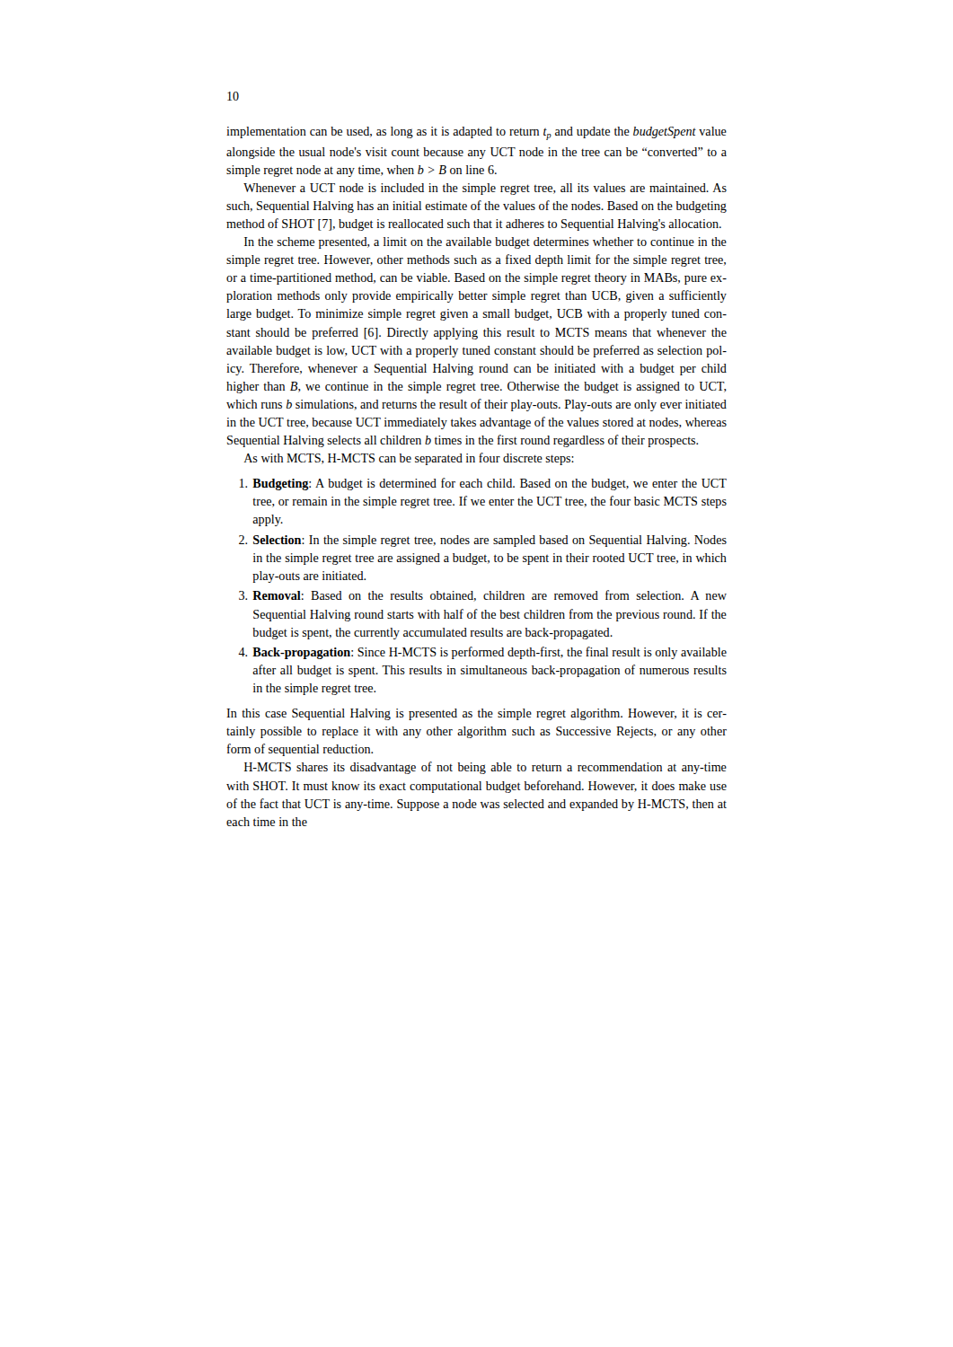10
implementation can be used, as long as it is adapted to return tp and update the budgetSpent value alongside the usual node's visit count because any UCT node in the tree can be “converted” to a simple regret node at any time, when b > B on line 6.
Whenever a UCT node is included in the simple regret tree, all its values are maintained. As such, Sequential Halving has an initial estimate of the values of the nodes. Based on the budgeting method of SHOT [7], budget is reallocated such that it adheres to Sequential Halving's allocation.
In the scheme presented, a limit on the available budget determines whether to continue in the simple regret tree. However, other methods such as a fixed depth limit for the simple regret tree, or a time-partitioned method, can be viable. Based on the simple regret theory in MABs, pure exploration methods only provide empirically better simple regret than UCB, given a sufficiently large budget. To minimize simple regret given a small budget, UCB with a properly tuned constant should be preferred [6]. Directly applying this result to MCTS means that whenever the available budget is low, UCT with a properly tuned constant should be preferred as selection policy. Therefore, whenever a Sequential Halving round can be initiated with a budget per child higher than B, we continue in the simple regret tree. Otherwise the budget is assigned to UCT, which runs b simulations, and returns the result of their play-outs. Play-outs are only ever initiated in the UCT tree, because UCT immediately takes advantage of the values stored at nodes, whereas Sequential Halving selects all children b times in the first round regardless of their prospects.
As with MCTS, H-MCTS can be separated in four discrete steps:
Budgeting: A budget is determined for each child. Based on the budget, we enter the UCT tree, or remain in the simple regret tree. If we enter the UCT tree, the four basic MCTS steps apply.
Selection: In the simple regret tree, nodes are sampled based on Sequential Halving. Nodes in the simple regret tree are assigned a budget, to be spent in their rooted UCT tree, in which play-outs are initiated.
Removal: Based on the results obtained, children are removed from selection. A new Sequential Halving round starts with half of the best children from the previous round. If the budget is spent, the currently accumulated results are back-propagated.
Back-propagation: Since H-MCTS is performed depth-first, the final result is only available after all budget is spent. This results in simultaneous back-propagation of numerous results in the simple regret tree.
In this case Sequential Halving is presented as the simple regret algorithm. However, it is certainly possible to replace it with any other algorithm such as Successive Rejects, or any other form of sequential reduction.
H-MCTS shares its disadvantage of not being able to return a recommendation at any-time with SHOT. It must know its exact computational budget beforehand. However, it does make use of the fact that UCT is any-time. Suppose a node was selected and expanded by H-MCTS, then at each time in the